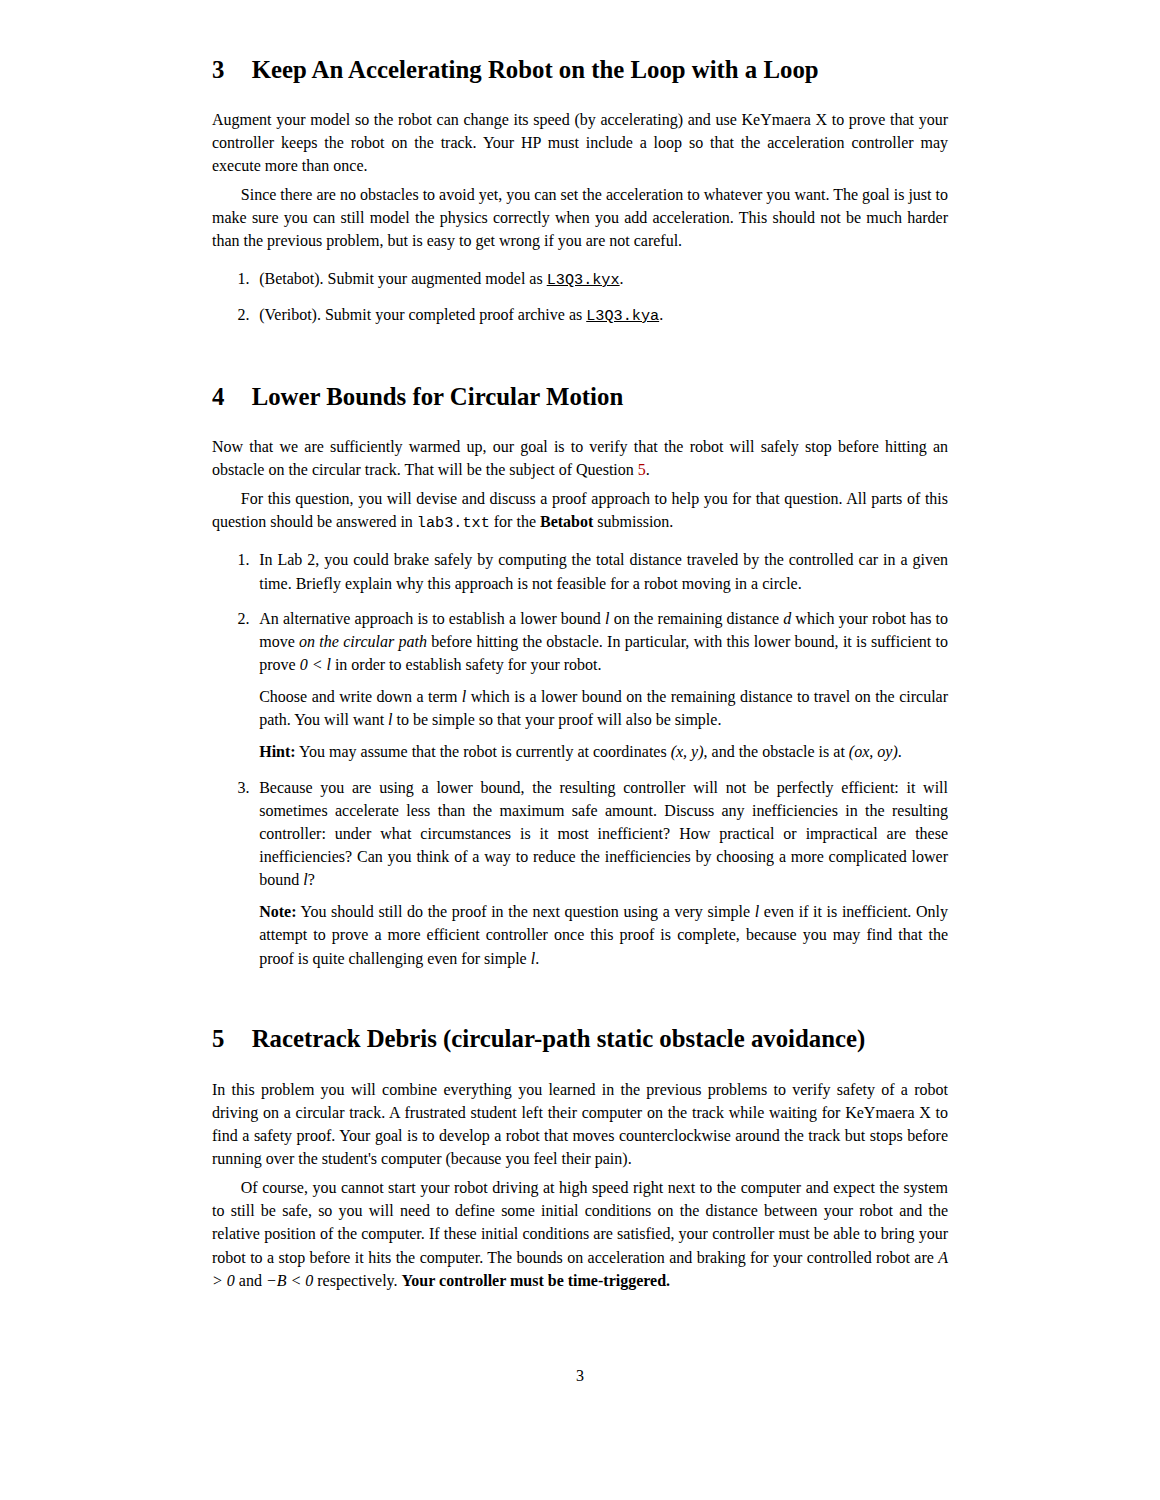3 Keep An Accelerating Robot on the Loop with a Loop
Augment your model so the robot can change its speed (by accelerating) and use KeYmaera X to prove that your controller keeps the robot on the track. Your HP must include a loop so that the acceleration controller may execute more than once.
Since there are no obstacles to avoid yet, you can set the acceleration to whatever you want. The goal is just to make sure you can still model the physics correctly when you add acceleration. This should not be much harder than the previous problem, but is easy to get wrong if you are not careful.
(Betabot). Submit your augmented model as L3Q3.kyx.
(Veribot). Submit your completed proof archive as L3Q3.kya.
4 Lower Bounds for Circular Motion
Now that we are sufficiently warmed up, our goal is to verify that the robot will safely stop before hitting an obstacle on the circular track. That will be the subject of Question 5.
For this question, you will devise and discuss a proof approach to help you for that question. All parts of this question should be answered in lab3.txt for the Betabot submission.
In Lab 2, you could brake safely by computing the total distance traveled by the controlled car in a given time. Briefly explain why this approach is not feasible for a robot moving in a circle.
An alternative approach is to establish a lower bound l on the remaining distance d which your robot has to move on the circular path before hitting the obstacle. In particular, with this lower bound, it is sufficient to prove 0 < l in order to establish safety for your robot.
Choose and write down a term l which is a lower bound on the remaining distance to travel on the circular path. You will want l to be simple so that your proof will also be simple.
Hint: You may assume that the robot is currently at coordinates (x, y), and the obstacle is at (ox, oy).
Because you are using a lower bound, the resulting controller will not be perfectly efficient: it will sometimes accelerate less than the maximum safe amount. Discuss any inefficiencies in the resulting controller: under what circumstances is it most inefficient? How practical or impractical are these inefficiencies? Can you think of a way to reduce the inefficiencies by choosing a more complicated lower bound l?
Note: You should still do the proof in the next question using a very simple l even if it is inefficient. Only attempt to prove a more efficient controller once this proof is complete, because you may find that the proof is quite challenging even for simple l.
5 Racetrack Debris (circular-path static obstacle avoidance)
In this problem you will combine everything you learned in the previous problems to verify safety of a robot driving on a circular track. A frustrated student left their computer on the track while waiting for KeYmaera X to find a safety proof. Your goal is to develop a robot that moves counterclockwise around the track but stops before running over the student's computer (because you feel their pain).
Of course, you cannot start your robot driving at high speed right next to the computer and expect the system to still be safe, so you will need to define some initial conditions on the distance between your robot and the relative position of the computer. If these initial conditions are satisfied, your controller must be able to bring your robot to a stop before it hits the computer. The bounds on acceleration and braking for your controlled robot are A > 0 and −B < 0 respectively. Your controller must be time-triggered.
3